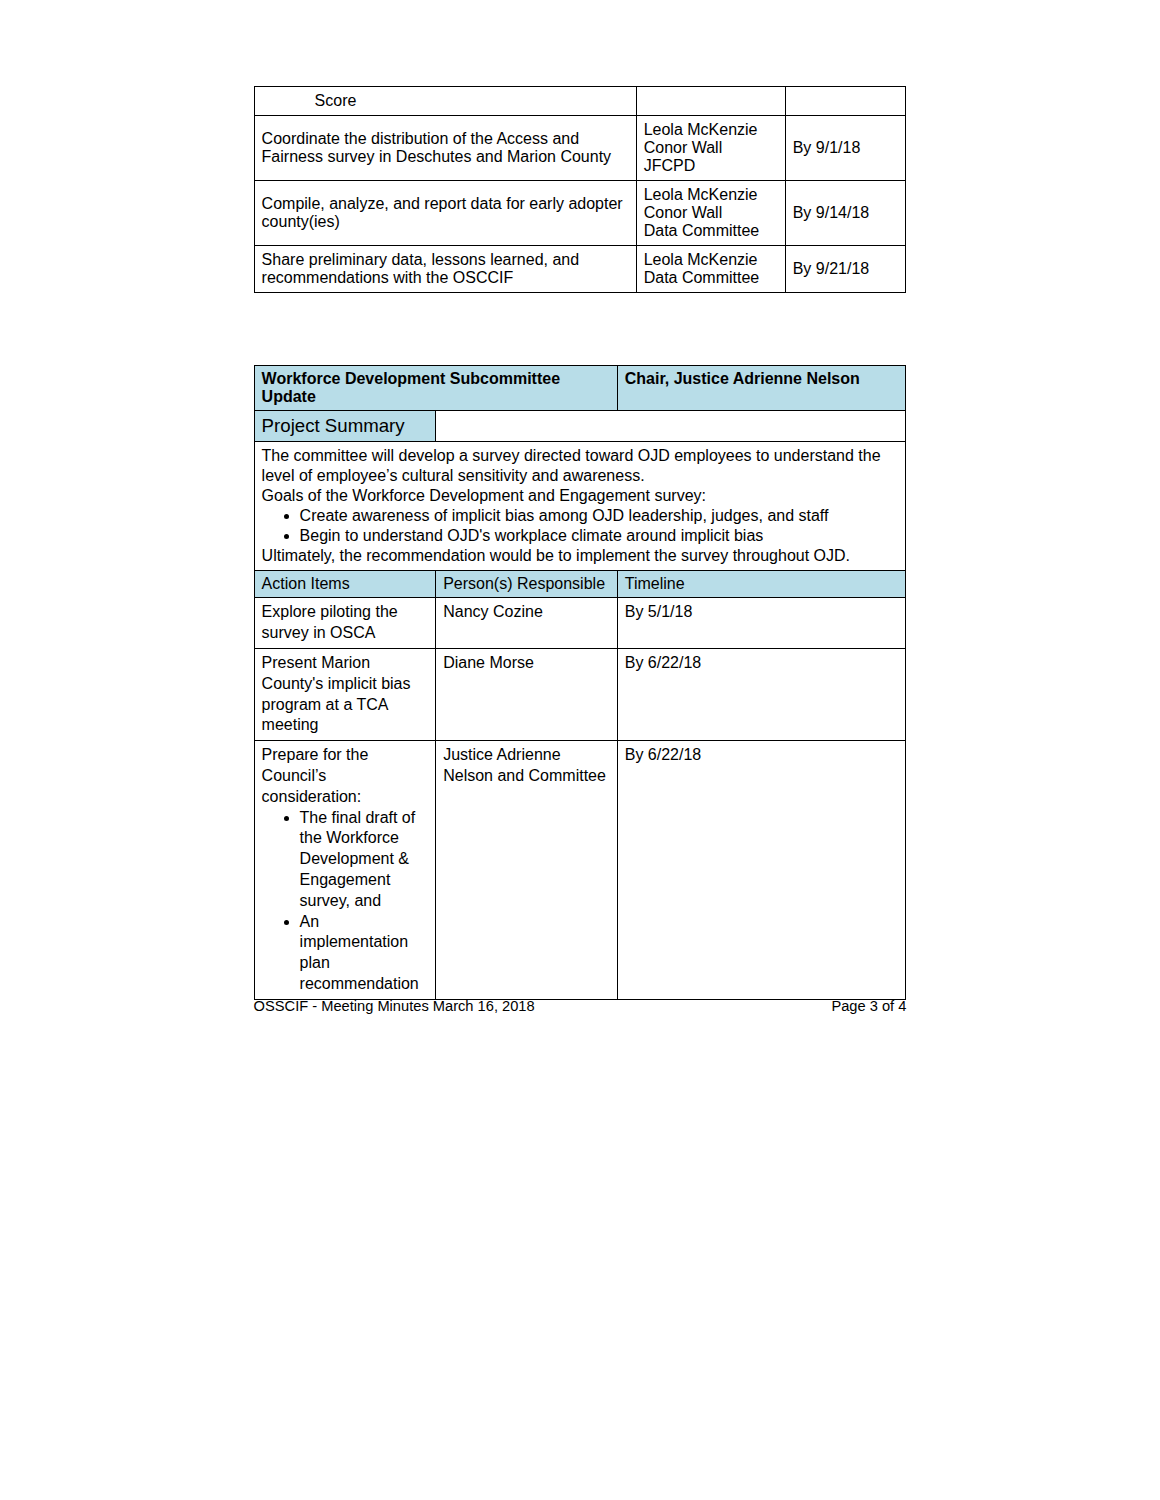| Score | | |
| Coordinate the distribution of the Access and Fairness survey in Deschutes and Marion County | Leola McKenzie Conor Wall JFCPD | By 9/1/18 |
| Compile, analyze, and report data for early adopter county(ies) | Leola McKenzie Conor Wall Data Committee | By 9/14/18 |
| Share preliminary data, lessons learned, and recommendations with the OSCCIF | Leola McKenzie Data Committee | By 9/21/18 |
| Workforce Development Subcommittee Update | Chair, Justice Adrienne Nelson |
| Project Summary | |
| The committee will develop a survey directed toward OJD employees to understand the level of employee’s cultural sensitivity and awareness. Goals of the Workforce Development and Engagement survey: Create awareness of implicit bias among OJD leadership, judges, and staff Begin to understand OJD's workplace climate around implicit bias Ultimately, the recommendation would be to implement the survey throughout OJD. |
| Action Items | Person(s) Responsible | Timeline |
| Explore piloting the survey in OSCA | Nancy Cozine | By 5/1/18 |
| Present Marion County's implicit bias program at a TCA meeting | Diane Morse | By 6/22/18 |
| Prepare for the Council’s consideration: The final draft of the Workforce Development & Engagement survey, and An implementation plan recommendation | Justice Adrienne Nelson and Committee | By 6/22/18 |
OSSCIF - Meeting Minutes March 16, 2018 Page 3 of 4